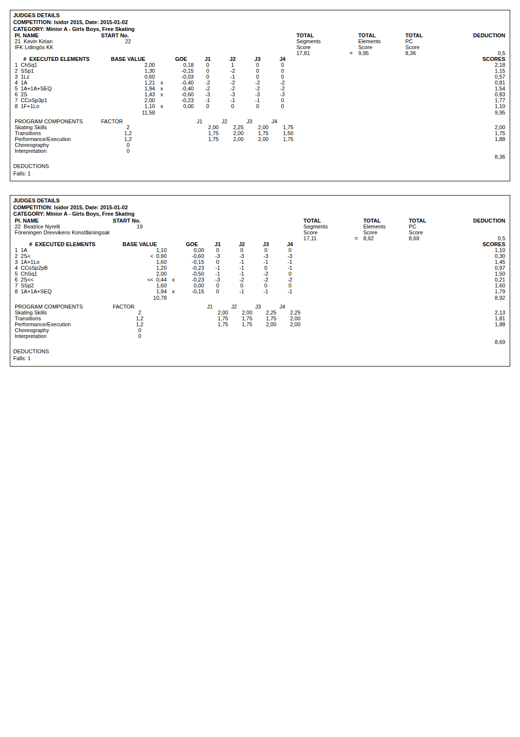JUDGES DETAILS
COMPETITION: Isidor 2015, Date: 2015-01-02
CATEGORY: Minior A - Girls Boys, Free Skating
| Pl. NAME | START No. | | | | | | | TOTAL | | TOTAL | TOTAL | DEDUCTION |
| --- | --- | --- | --- | --- | --- | --- | --- | --- | --- | --- | --- | --- |
| 21 Kevin Kirian | 22 | | | | | | | Segments | | Elements | PC | |
| IFK Lidingös KK | | | | | | | | Score | | Score | Score | |
| | | | | | | | | 17,81 | = | 9,95 | 8,36 | 0,5 |
| # EXECUTED ELEMENTS | BASE VALUE | | GOE | J1 | J2 | J3 | J4 | | | | | SCORES |
| 1 ChSq1 | 2,00 | | 0,18 | 0 | 1 | 0 | 0 | | | | | 2,18 |
| 2 SSp1 | 1,30 | | -0,15 | 0 | -2 | 0 | 0 | | | | | 1,15 |
| 3 1Lz | 0,60 | | -0,03 | 0 | -1 | 0 | 0 | | | | | 0,57 |
| 4 1A | 1,21 | x | -0,40 | -2 | -2 | -2 | -2 | | | | | 0,81 |
| 5 1A+1A+SEQ | 1,94 | x | -0,40 | -2 | -2 | -2 | -2 | | | | | 1,54 |
| 6 2S | 1,43 | x | -0,60 | -3 | -3 | -3 | -3 | | | | | 0,83 |
| 7 CCoSp3p1 | 2,00 | | -0,23 | -1 | -1 | -1 | 0 | | | | | 1,77 |
| 8 1F+1Lo | 1,10 | x | 0,00 | 0 | 0 | 0 | 0 | | | | | 1,10 |
| | 11,58 | | | | | | | | | | | 9,95 |
| PROGRAM COMPONENTS | FACTOR | | | J1 | J2 | J3 | J4 | | | | | |
| Skating Skills | 2 | | | 2,00 | 2,25 | 2,00 | 1,75 | | | | | 2,00 |
| Transitions | 1,2 | | | 1,75 | 2,00 | 1,75 | 1,50 | | | | | 1,75 |
| Performance/Execution | 1,2 | | | 1,75 | 2,00 | 2,00 | 1,75 | | | | | 1,88 |
| Choreography | 0 | | | | | | | | | | | |
| Interpretation | 0 | | | | | | | | | | | |
| | | | | | | | | | | | | 8,36 |
DEDUCTIONS
Falls: 1
JUDGES DETAILS
COMPETITION: Isidor 2015, Date: 2015-01-02
CATEGORY: Minior A - Girls Boys, Free Skating
| Pl. NAME | START No. | | | | | | | TOTAL | | TOTAL | TOTAL | DEDUCTION |
| --- | --- | --- | --- | --- | --- | --- | --- | --- | --- | --- | --- | --- |
| 22 Beatrice Nyrelli | 19 | | | | | | | Segments | | Elements | PC | |
| Föreningen Drevvikens Konståkningsak | | | | | | | | Score | | Score | Score | |
| | | | | | | | | 17,11 | = | 8,92 | 8,69 | 0,5 |
| # EXECUTED ELEMENTS | BASE VALUE | | GOE | J1 | J2 | J3 | J4 | | | | | SCORES |
| 1 1A | 1,10 | | 0,00 | 0 | 0 | 0 | 0 | | | | | 1,10 |
| 2 2S< | < 0,90 | | -0,60 | -3 | -3 | -3 | -3 | | | | | 0,30 |
| 3 1A+1Lo | 1,60 | | -0,15 | 0 | -1 | -1 | -1 | | | | | 1,45 |
| 4 CCoSp2pB | 1,20 | | -0,23 | -1 | -1 | 0 | -1 | | | | | 0,97 |
| 5 ChSq1 | 2,00 | | -0,50 | -1 | -1 | -2 | 0 | | | | | 1,50 |
| 6 2S<< | << 0,44 | x | -0,23 | -3 | -2 | -2 | -2 | | | | | 0,21 |
| 7 SSp2 | 1,60 | | 0,00 | 0 | 0 | 0 | 0 | | | | | 1,60 |
| 8 1A+1A+SEQ | 1,94 | x | -0,15 | 0 | -1 | -1 | -1 | | | | | 1,79 |
| | 10,78 | | | | | | | | | | | 8,92 |
| PROGRAM COMPONENTS | FACTOR | | | J1 | J2 | J3 | J4 | | | | | |
| Skating Skills | 2 | | | 2,00 | 2,00 | 2,25 | 2,25 | | | | | 2,13 |
| Transitions | 1,2 | | | 1,75 | 1,75 | 1,75 | 2,00 | | | | | 1,81 |
| Performance/Execution | 1,2 | | | 1,75 | 1,75 | 2,00 | 2,00 | | | | | 1,88 |
| Choreography | 0 | | | | | | | | | | | |
| Interpretation | 0 | | | | | | | | | | | |
| | | | | | | | | | | | | 8,69 |
DEDUCTIONS
Falls: 1